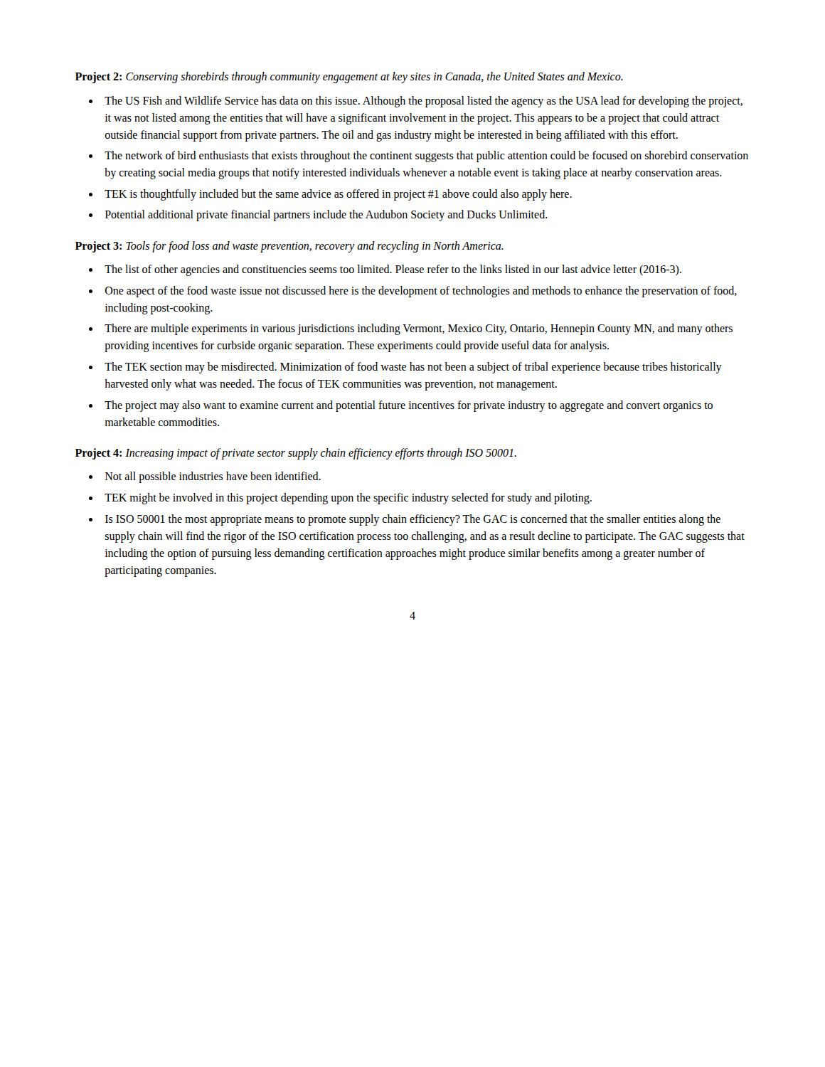Project 2: Conserving shorebirds through community engagement at key sites in Canada, the United States and Mexico.
The US Fish and Wildlife Service has data on this issue. Although the proposal listed the agency as the USA lead for developing the project, it was not listed among the entities that will have a significant involvement in the project. This appears to be a project that could attract outside financial support from private partners. The oil and gas industry might be interested in being affiliated with this effort.
The network of bird enthusiasts that exists throughout the continent suggests that public attention could be focused on shorebird conservation by creating social media groups that notify interested individuals whenever a notable event is taking place at nearby conservation areas.
TEK is thoughtfully included but the same advice as offered in project #1 above could also apply here.
Potential additional private financial partners include the Audubon Society and Ducks Unlimited.
Project 3: Tools for food loss and waste prevention, recovery and recycling in North America.
The list of other agencies and constituencies seems too limited. Please refer to the links listed in our last advice letter (2016-3).
One aspect of the food waste issue not discussed here is the development of technologies and methods to enhance the preservation of food, including post-cooking.
There are multiple experiments in various jurisdictions including Vermont, Mexico City, Ontario, Hennepin County MN, and many others providing incentives for curbside organic separation. These experiments could provide useful data for analysis.
The TEK section may be misdirected. Minimization of food waste has not been a subject of tribal experience because tribes historically harvested only what was needed. The focus of TEK communities was prevention, not management.
The project may also want to examine current and potential future incentives for private industry to aggregate and convert organics to marketable commodities.
Project 4: Increasing impact of private sector supply chain efficiency efforts through ISO 50001.
Not all possible industries have been identified.
TEK might be involved in this project depending upon the specific industry selected for study and piloting.
Is ISO 50001 the most appropriate means to promote supply chain efficiency? The GAC is concerned that the smaller entities along the supply chain will find the rigor of the ISO certification process too challenging, and as a result decline to participate. The GAC suggests that including the option of pursuing less demanding certification approaches might produce similar benefits among a greater number of participating companies.
4